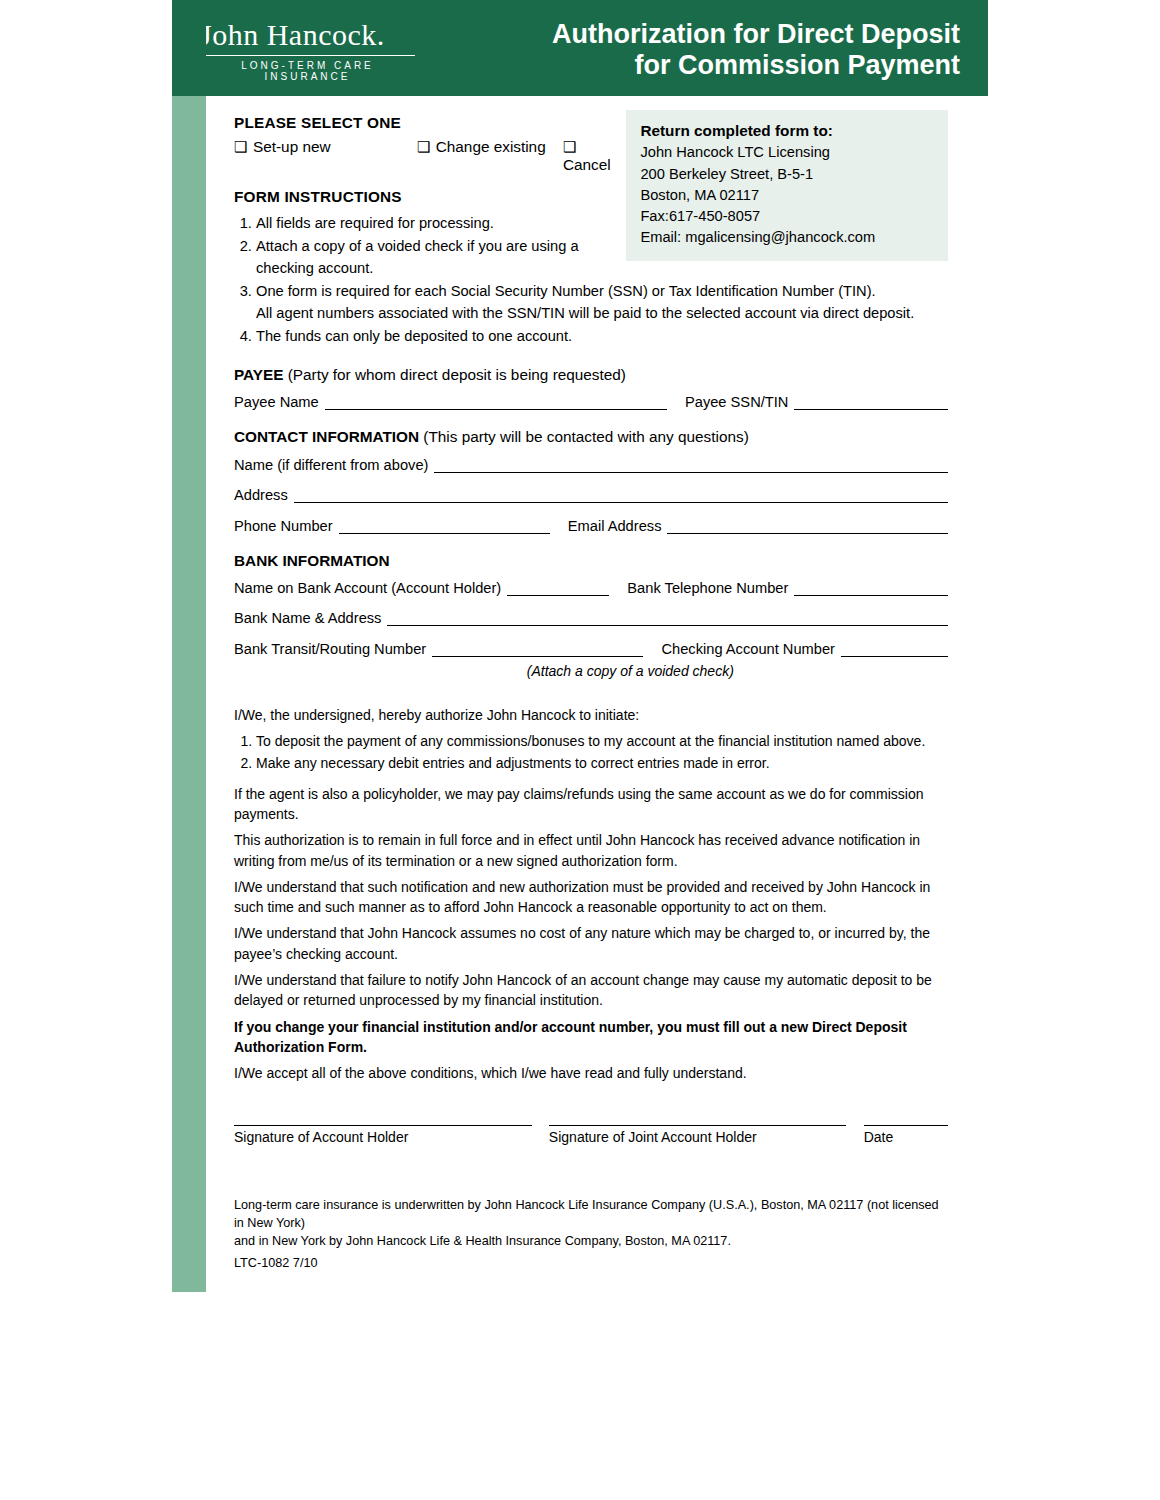John Hancock.
LONG-TERM CARE
INSURANCE
Authorization for Direct Deposit
for Commission Payment
Return completed form to:
John Hancock LTC Licensing
200 Berkeley Street, B-5-1
Boston, MA 02117
Fax:617-450-8057
Email: mgalicensing@jhancock.com
PLEASE SELECT ONE
❑Set-up new ❑Change existing ❑Cancel
FORM INSTRUCTIONS
All fields are required for processing.
Attach a copy of a voided check if you are using a checking account.
One form is required for each Social Security Number (SSN) or Tax Identification Number (TIN).
All agent numbers associated with the SSN/TIN will be paid to the selected account via direct deposit.
The funds can only be deposited to one account.
PAYEE (Party for whom direct deposit is being requested)
Payee Name Payee SSN/TIN
CONTACT INFORMATION (This party will be contacted with any questions)
Name (if different from above)
Address
Phone Number Email Address
BANK INFORMATION
Name on Bank Account (Account Holder) Bank Telephone Number
Bank Name & Address
Bank Transit/Routing Number Checking Account Number
(Attach a copy of a voided check)
I/We, the undersigned, hereby authorize John Hancock to initiate:
To deposit the payment of any commissions/bonuses to my account at the financial institution named above.
Make any necessary debit entries and adjustments to correct entries made in error.
If the agent is also a policyholder, we may pay claims/refunds using the same account as we do for commission payments.
This authorization is to remain in full force and in effect until John Hancock has received advance notification in writing from me/us of its termination or a new signed authorization form.
I/We understand that such notification and new authorization must be provided and received by John Hancock in such time and such manner as to afford John Hancock a reasonable opportunity to act on them.
I/We understand that John Hancock assumes no cost of any nature which may be charged to, or incurred by, the payee’s checking account.
I/We understand that failure to notify John Hancock of an account change may cause my automatic deposit to be delayed or returned unprocessed by my financial institution.
If you change your financial institution and/or account number, you must fill out a new Direct Deposit Authorization Form.
I/We accept all of the above conditions, which I/we have read and fully understand.
Signature of Account Holder
Signature of Joint Account Holder
Date
Long-term care insurance is underwritten by John Hancock Life Insurance Company (U.S.A.), Boston, MA 02117 (not licensed in New York)
and in New York by John Hancock Life & Health Insurance Company, Boston, MA 02117.
LTC-1082 7/10